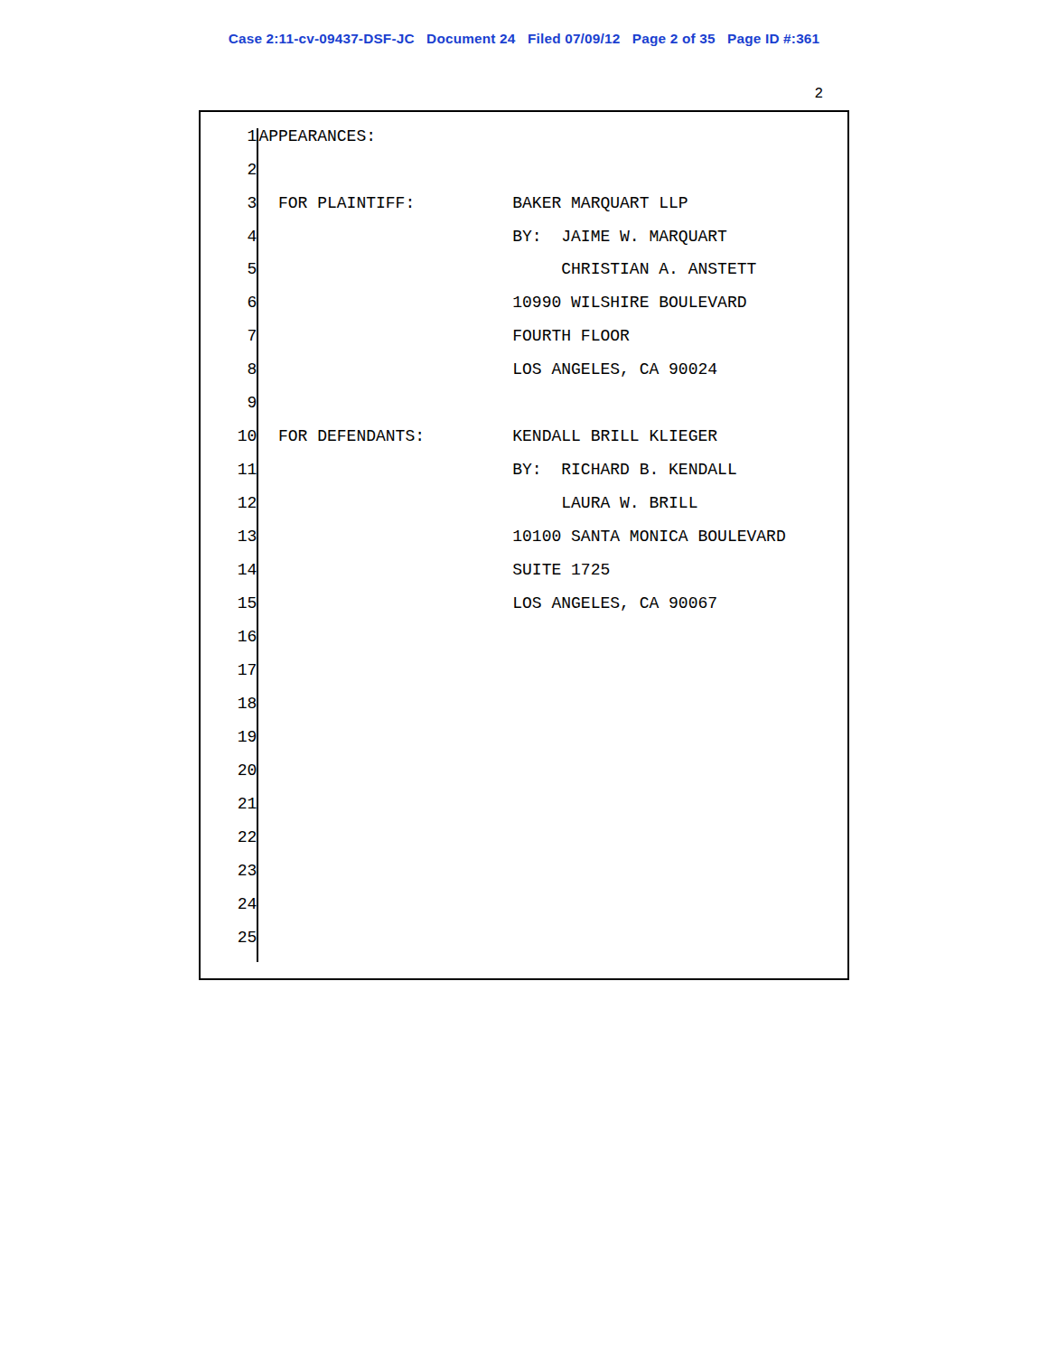Case 2:11-cv-09437-DSF-JC Document 24 Filed 07/09/12 Page 2 of 35 Page ID #:361
2
| 1 | APPEARANCES: |
| 2 | |
| 3 | FOR PLAINTIFF: BAKER MARQUART LLP |
| 4 | BY: JAIME W. MARQUART |
| 5 | CHRISTIAN A. ANSTETT |
| 6 | 10990 WILSHIRE BOULEVARD |
| 7 | FOURTH FLOOR |
| 8 | LOS ANGELES, CA 90024 |
| 9 | |
| 10 | FOR DEFENDANTS: KENDALL BRILL KLIEGER |
| 11 | BY: RICHARD B. KENDALL |
| 12 | LAURA W. BRILL |
| 13 | 10100 SANTA MONICA BOULEVARD |
| 14 | SUITE 1725 |
| 15 | LOS ANGELES, CA 90067 |
| 16 | |
| 17 | |
| 18 | |
| 19 | |
| 20 | |
| 21 | |
| 22 | |
| 23 | |
| 24 | |
| 25 | |